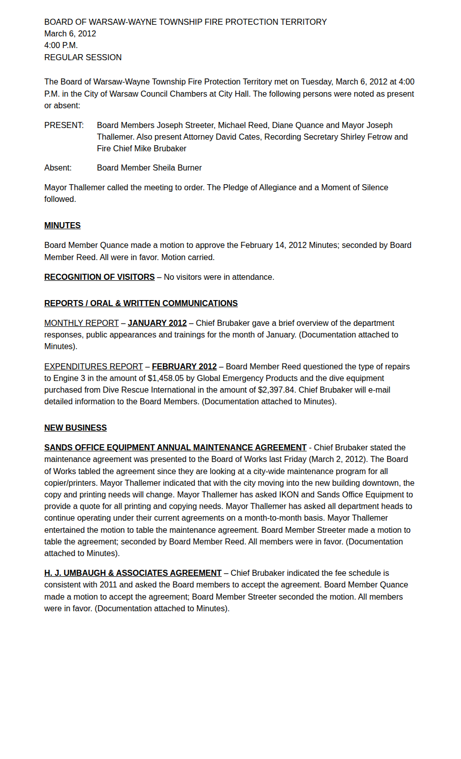BOARD OF WARSAW-WAYNE TOWNSHIP FIRE PROTECTION TERRITORY
March 6, 2012
4:00 P.M.
REGULAR SESSION
The Board of Warsaw-Wayne Township Fire Protection Territory met on Tuesday, March 6, 2012 at 4:00 P.M. in the City of Warsaw Council Chambers at City Hall. The following persons were noted as present or absent:
PRESENT:
Board Members Joseph Streeter, Michael Reed, Diane Quance and Mayor Joseph Thallemer. Also present Attorney David Cates, Recording Secretary Shirley Fetrow and Fire Chief Mike Brubaker
Absent:
Board Member Sheila Burner
Mayor Thallemer called the meeting to order. The Pledge of Allegiance and a Moment of Silence followed.
MINUTES
Board Member Quance made a motion to approve the February 14, 2012 Minutes; seconded by Board Member Reed. All were in favor. Motion carried.
RECOGNITION OF VISITORS – No visitors were in attendance.
REPORTS / ORAL & WRITTEN COMMUNICATIONS
MONTHLY REPORT – JANUARY 2012 – Chief Brubaker gave a brief overview of the department responses, public appearances and trainings for the month of January. (Documentation attached to Minutes).
EXPENDITURES REPORT – FEBRUARY 2012 – Board Member Reed questioned the type of repairs to Engine 3 in the amount of $1,458.05 by Global Emergency Products and the dive equipment purchased from Dive Rescue International in the amount of $2,397.84. Chief Brubaker will e-mail detailed information to the Board Members. (Documentation attached to Minutes).
NEW BUSINESS
SANDS OFFICE EQUIPMENT ANNUAL MAINTENANCE AGREEMENT - Chief Brubaker stated the maintenance agreement was presented to the Board of Works last Friday (March 2, 2012). The Board of Works tabled the agreement since they are looking at a city-wide maintenance program for all copier/printers. Mayor Thallemer indicated that with the city moving into the new building downtown, the copy and printing needs will change. Mayor Thallemer has asked IKON and Sands Office Equipment to provide a quote for all printing and copying needs. Mayor Thallemer has asked all department heads to continue operating under their current agreements on a month-to-month basis. Mayor Thallemer entertained the motion to table the maintenance agreement. Board Member Streeter made a motion to table the agreement; seconded by Board Member Reed. All members were in favor. (Documentation attached to Minutes).
H. J. UMBAUGH & ASSOCIATES AGREEMENT – Chief Brubaker indicated the fee schedule is consistent with 2011 and asked the Board members to accept the agreement. Board Member Quance made a motion to accept the agreement; Board Member Streeter seconded the motion. All members were in favor. (Documentation attached to Minutes).